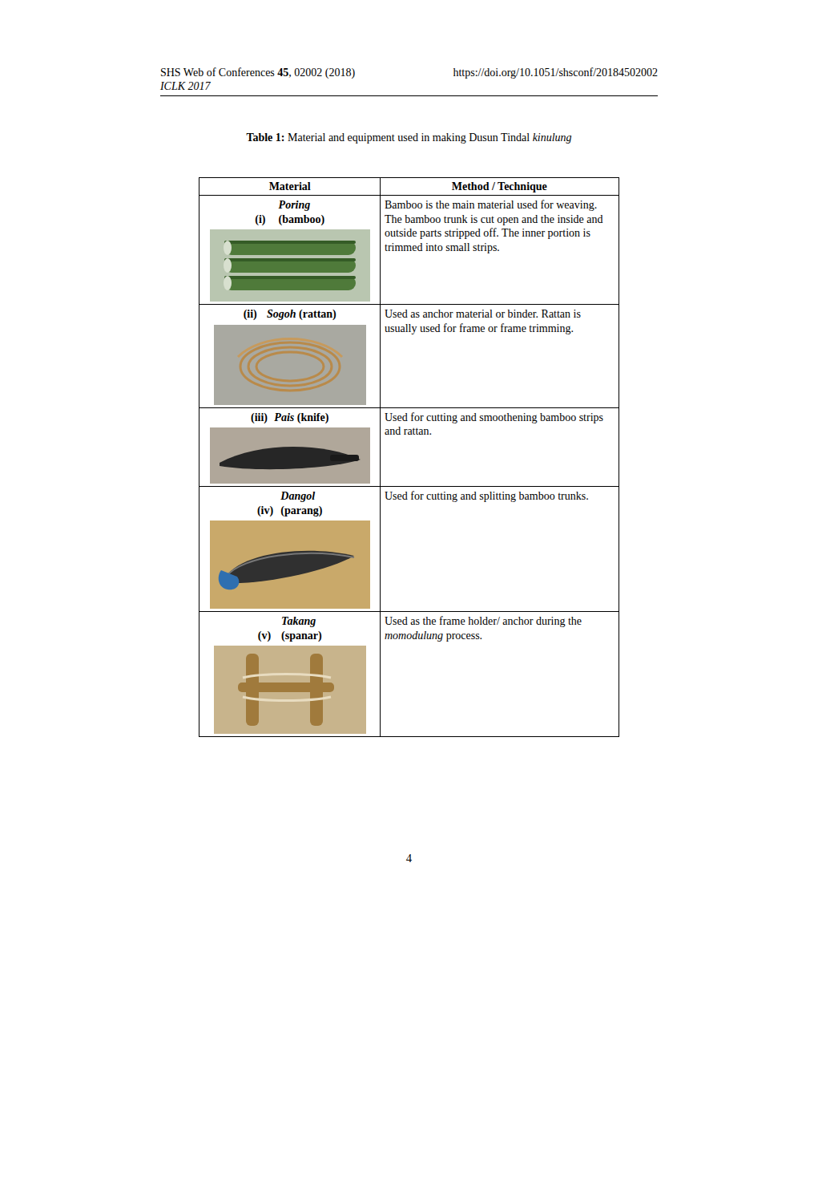SHS Web of Conferences 45, 02002 (2018)
ICLK 2017
https://doi.org/10.1051/shsconf/20184502002
Table 1: Material and equipment used in making Dusun Tindal kinulung
| Material | Method / Technique |
| --- | --- |
| (i) Poring (bamboo) | Bamboo is the main material used for weaving. The bamboo trunk is cut open and the inside and outside parts stripped off. The inner portion is trimmed into small strips . |
| (ii) Sogoh (rattan) | Used as anchor material or binder. Rattan is usually used for frame or frame trimming. |
| (iii) Pais (knife) | Used for cutting and smoothening bamboo strips and rattan. |
| (iv) Dangol (parang) | Used for cutting and splitting bamboo trunks. |
| (v) Takang (spanar) | Used as the frame holder/ anchor during the momodulung process. |
4